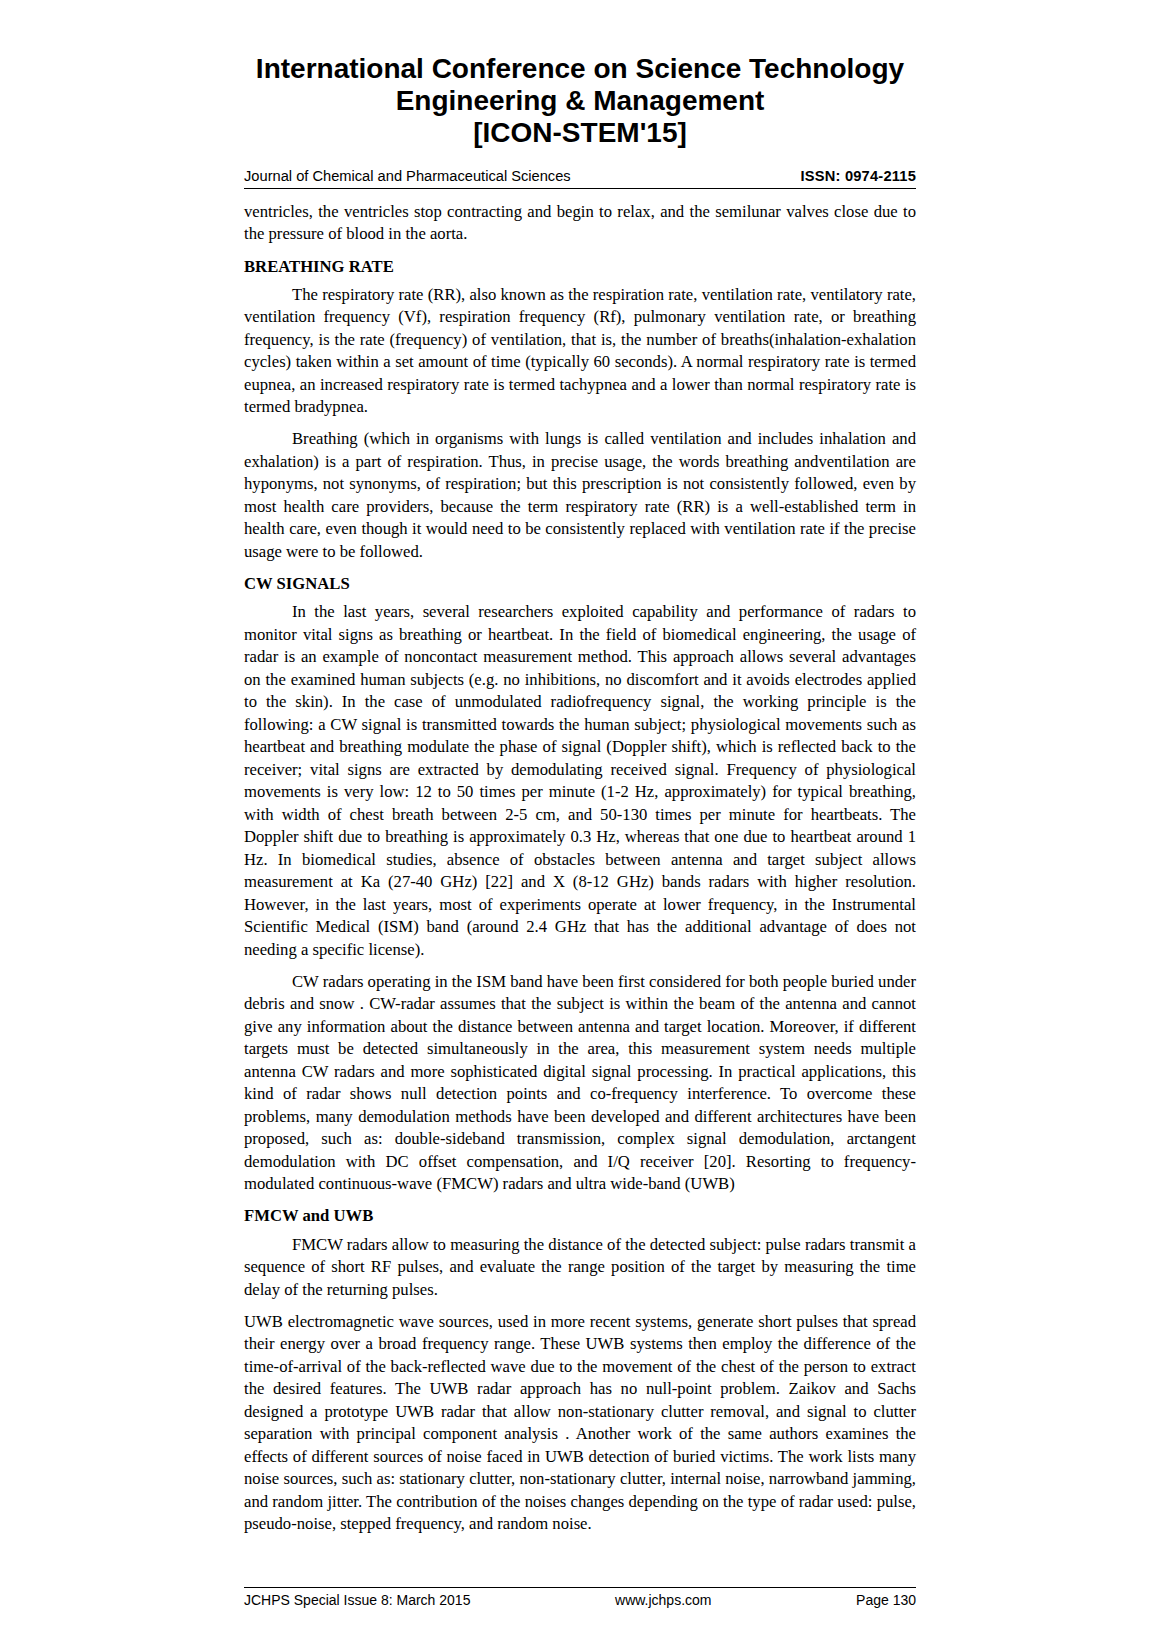International Conference on Science Technology Engineering & Management
[ICON-STEM'15]
Journal of Chemical and Pharmaceutical Sciences ISSN: 0974-2115
ventricles, the ventricles stop contracting and begin to relax, and the semilunar valves close due to the pressure of blood in the aorta.
Breathing Rate
The respiratory rate (RR), also known as the respiration rate, ventilation rate, ventilatory rate, ventilation frequency (Vf), respiration frequency (Rf), pulmonary ventilation rate, or breathing frequency, is the rate (frequency) of ventilation, that is, the number of breaths(inhalation-exhalation cycles) taken within a set amount of time (typically 60 seconds). A normal respiratory rate is termed eupnea, an increased respiratory rate is termed tachypnea and a lower than normal respiratory rate is termed bradypnea.
Breathing (which in organisms with lungs is called ventilation and includes inhalation and exhalation) is a part of respiration. Thus, in precise usage, the words breathing andventilation are hyponyms, not synonyms, of respiration; but this prescription is not consistently followed, even by most health care providers, because the term respiratory rate (RR) is a well-established term in health care, even though it would need to be consistently replaced with ventilation rate if the precise usage were to be followed.
CW Signals
In the last years, several researchers exploited capability and performance of radars to monitor vital signs as breathing or heartbeat. In the field of biomedical engineering, the usage of radar is an example of noncontact measurement method. This approach allows several advantages on the examined human subjects (e.g. no inhibitions, no discomfort and it avoids electrodes applied to the skin). In the case of unmodulated radiofrequency signal, the working principle is the following: a CW signal is transmitted towards the human subject; physiological movements such as heartbeat and breathing modulate the phase of signal (Doppler shift), which is reflected back to the receiver; vital signs are extracted by demodulating received signal. Frequency of physiological movements is very low: 12 to 50 times per minute (1-2 Hz, approximately) for typical breathing, with width of chest breath between 2-5 cm, and 50-130 times per minute for heartbeats. The Doppler shift due to breathing is approximately 0.3 Hz, whereas that one due to heartbeat around 1 Hz. In biomedical studies, absence of obstacles between antenna and target subject allows measurement at Ka (27-40 GHz) [22] and X (8-12 GHz) bands radars with higher resolution. However, in the last years, most of experiments operate at lower frequency, in the Instrumental Scientific Medical (ISM) band (around 2.4 GHz that has the additional advantage of does not needing a specific license).
CW radars operating in the ISM band have been first considered for both people buried under debris and snow . CW-radar assumes that the subject is within the beam of the antenna and cannot give any information about the distance between antenna and target location. Moreover, if different targets must be detected simultaneously in the area, this measurement system needs multiple antenna CW radars and more sophisticated digital signal processing. In practical applications, this kind of radar shows null detection points and co-frequency interference. To overcome these problems, many demodulation methods have been developed and different architectures have been proposed, such as: double-sideband transmission, complex signal demodulation, arctangent demodulation with DC offset compensation, and I/Q receiver [20]. Resorting to frequency-modulated continuous-wave (FMCW) radars and ultra wide-band (UWB)
FMCW and UWB
FMCW radars allow to measuring the distance of the detected subject: pulse radars transmit a sequence of short RF pulses, and evaluate the range position of the target by measuring the time delay of the returning pulses.
UWB electromagnetic wave sources, used in more recent systems, generate short pulses that spread their energy over a broad frequency range. These UWB systems then employ the difference of the time-of-arrival of the back-reflected wave due to the movement of the chest of the person to extract the desired features. The UWB radar approach has no null-point problem. Zaikov and Sachs designed a prototype UWB radar that allow non-stationary clutter removal, and signal to clutter separation with principal component analysis . Another work of the same authors examines the effects of different sources of noise faced in UWB detection of buried victims. The work lists many noise sources, such as: stationary clutter, non-stationary clutter, internal noise, narrowband jamming, and random jitter. The contribution of the noises changes depending on the type of radar used: pulse, pseudo-noise, stepped frequency, and random noise.
JCHPS Special Issue 8: March 2015 www.jchps.com Page 130